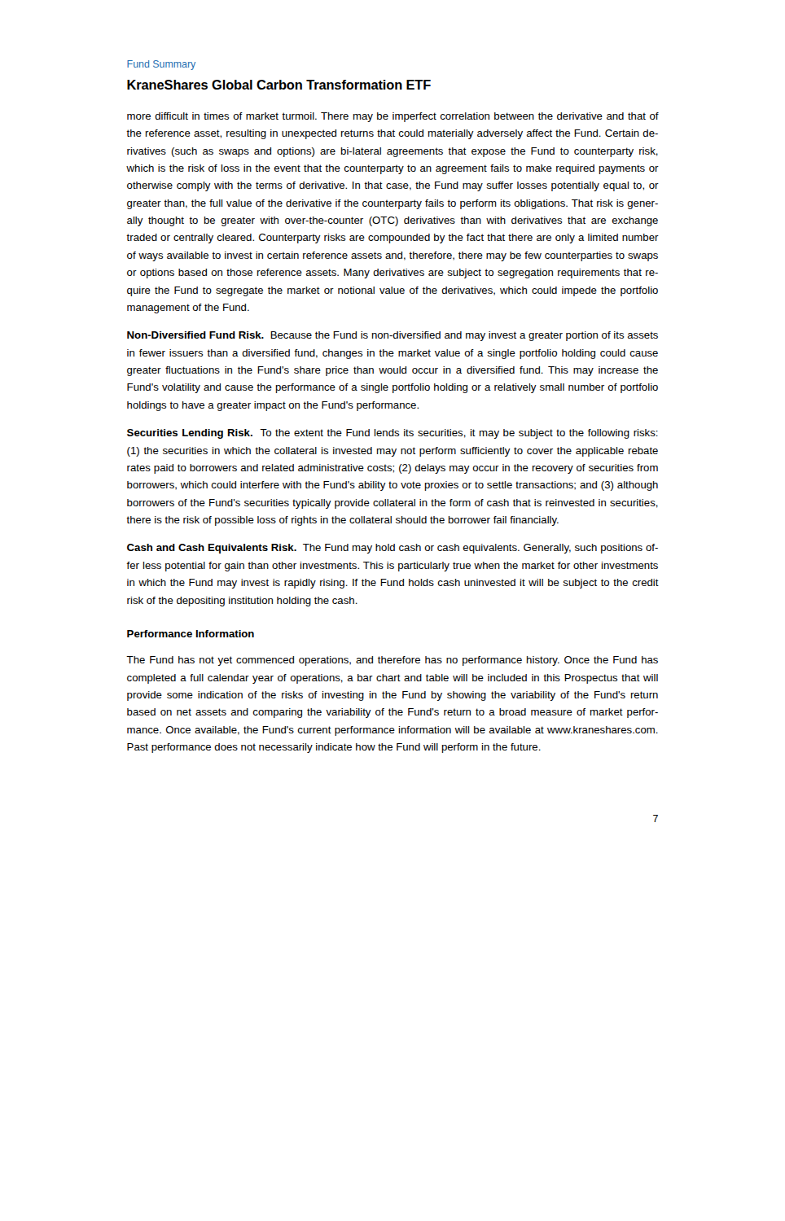Fund Summary
KraneShares Global Carbon Transformation ETF
more difficult in times of market turmoil. There may be imperfect correlation between the derivative and that of the reference asset, resulting in unexpected returns that could materially adversely affect the Fund. Certain derivatives (such as swaps and options) are bi-lateral agreements that expose the Fund to counterparty risk, which is the risk of loss in the event that the counterparty to an agreement fails to make required payments or otherwise comply with the terms of derivative. In that case, the Fund may suffer losses potentially equal to, or greater than, the full value of the derivative if the counterparty fails to perform its obligations. That risk is generally thought to be greater with over-the-counter (OTC) derivatives than with derivatives that are exchange traded or centrally cleared. Counterparty risks are compounded by the fact that there are only a limited number of ways available to invest in certain reference assets and, therefore, there may be few counterparties to swaps or options based on those reference assets. Many derivatives are subject to segregation requirements that require the Fund to segregate the market or notional value of the derivatives, which could impede the portfolio management of the Fund.
Non-Diversified Fund Risk. Because the Fund is non-diversified and may invest a greater portion of its assets in fewer issuers than a diversified fund, changes in the market value of a single portfolio holding could cause greater fluctuations in the Fund's share price than would occur in a diversified fund. This may increase the Fund's volatility and cause the performance of a single portfolio holding or a relatively small number of portfolio holdings to have a greater impact on the Fund's performance.
Securities Lending Risk. To the extent the Fund lends its securities, it may be subject to the following risks: (1) the securities in which the collateral is invested may not perform sufficiently to cover the applicable rebate rates paid to borrowers and related administrative costs; (2) delays may occur in the recovery of securities from borrowers, which could interfere with the Fund's ability to vote proxies or to settle transactions; and (3) although borrowers of the Fund's securities typically provide collateral in the form of cash that is reinvested in securities, there is the risk of possible loss of rights in the collateral should the borrower fail financially.
Cash and Cash Equivalents Risk. The Fund may hold cash or cash equivalents. Generally, such positions offer less potential for gain than other investments. This is particularly true when the market for other investments in which the Fund may invest is rapidly rising. If the Fund holds cash uninvested it will be subject to the credit risk of the depositing institution holding the cash.
Performance Information
The Fund has not yet commenced operations, and therefore has no performance history. Once the Fund has completed a full calendar year of operations, a bar chart and table will be included in this Prospectus that will provide some indication of the risks of investing in the Fund by showing the variability of the Fund's return based on net assets and comparing the variability of the Fund's return to a broad measure of market performance. Once available, the Fund's current performance information will be available at www.kraneshares.com. Past performance does not necessarily indicate how the Fund will perform in the future.
7